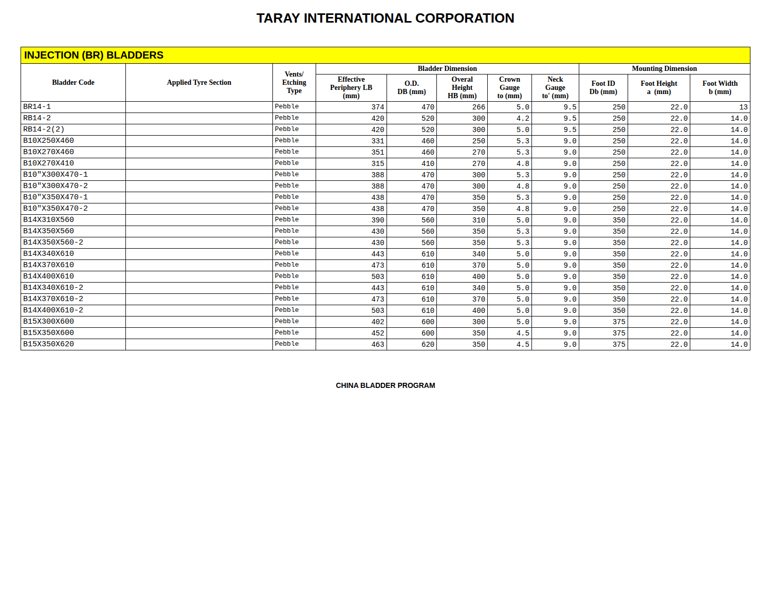TARAY INTERNATIONAL CORPORATION
INJECTION (BR) BLADDERS
| Bladder Code | Applied Tyre Section | Vents/ Etching Type | Bladder Dimension | Mounting Dimension |
| --- | --- | --- | --- | --- |
| Effective Periphery LB (mm) | O.D. DB (mm) | Overal Height HB (mm) | Crown Gauge to (mm) | Neck Gauge to' (mm) | Foot ID Db (mm) | Foot Height a (mm) | Foot Width b (mm) |
| BR14-1 | | Pebble | 374 | 470 | 266 | 5.0 | 9.5 | 250 | 22.0 | 13 |
| RB14-2 | | Pebble | 420 | 520 | 300 | 4.2 | 9.5 | 250 | 22.0 | 14.0 |
| RB14-2(2) | | Pebble | 420 | 520 | 300 | 5.0 | 9.5 | 250 | 22.0 | 14.0 |
| B10X250X460 | | Pebble | 331 | 460 | 250 | 5.3 | 9.0 | 250 | 22.0 | 14.0 |
| B10X270X460 | | Pebble | 351 | 460 | 270 | 5.3 | 9.0 | 250 | 22.0 | 14.0 |
| B10X270X410 | | Pebble | 315 | 410 | 270 | 4.8 | 9.0 | 250 | 22.0 | 14.0 |
| B10"X300X470-1 | | Pebble | 388 | 470 | 300 | 5.3 | 9.0 | 250 | 22.0 | 14.0 |
| B10"X300X470-2 | | Pebble | 388 | 470 | 300 | 4.8 | 9.0 | 250 | 22.0 | 14.0 |
| B10"X350X470-1 | | Pebble | 438 | 470 | 350 | 5.3 | 9.0 | 250 | 22.0 | 14.0 |
| B10"X350X470-2 | | Pebble | 438 | 470 | 350 | 4.8 | 9.0 | 250 | 22.0 | 14.0 |
| B14X310X560 | | Pebble | 390 | 560 | 310 | 5.0 | 9.0 | 350 | 22.0 | 14.0 |
| B14X350X560 | | Pebble | 430 | 560 | 350 | 5.3 | 9.0 | 350 | 22.0 | 14.0 |
| B14X350X560-2 | | Pebble | 430 | 560 | 350 | 5.3 | 9.0 | 350 | 22.0 | 14.0 |
| B14X340X610 | | Pebble | 443 | 610 | 340 | 5.0 | 9.0 | 350 | 22.0 | 14.0 |
| B14X370X610 | | Pebble | 473 | 610 | 370 | 5.0 | 9.0 | 350 | 22.0 | 14.0 |
| B14X400X610 | | Pebble | 503 | 610 | 400 | 5.0 | 9.0 | 350 | 22.0 | 14.0 |
| B14X340X610-2 | | Pebble | 443 | 610 | 340 | 5.0 | 9.0 | 350 | 22.0 | 14.0 |
| B14X370X610-2 | | Pebble | 473 | 610 | 370 | 5.0 | 9.0 | 350 | 22.0 | 14.0 |
| B14X400X610-2 | | Pebble | 503 | 610 | 400 | 5.0 | 9.0 | 350 | 22.0 | 14.0 |
| B15X300X600 | | Pebble | 402 | 600 | 300 | 5.0 | 9.0 | 375 | 22.0 | 14.0 |
| B15X350X600 | | Pebble | 452 | 600 | 350 | 4.5 | 9.0 | 375 | 22.0 | 14.0 |
| B15X350X620 | | Pebble | 463 | 620 | 350 | 4.5 | 9.0 | 375 | 22.0 | 14.0 |
CHINA BLADDER PROGRAM